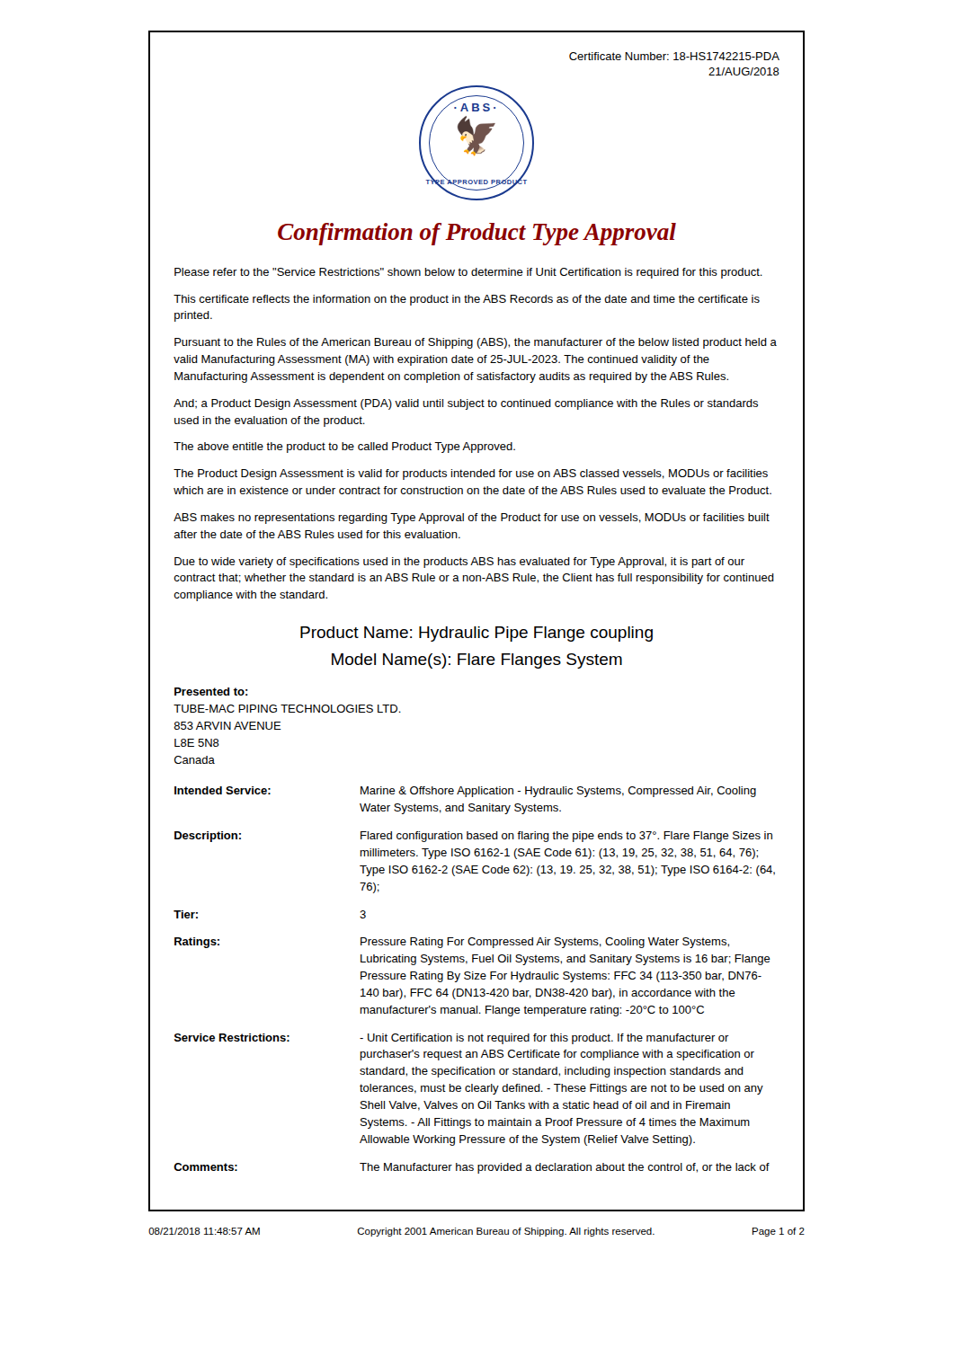Certificate Number: 18-HS1742215-PDA
21/AUG/2018
·ABS·
🦅
TYPE APPROVED PRODUCT
Confirmation of Product Type Approval
Please refer to the "Service Restrictions" shown below to determine if Unit Certification is required for this product.
This certificate reflects the information on the product in the ABS Records as of the date and time the certificate is printed.
Pursuant to the Rules of the American Bureau of Shipping (ABS), the manufacturer of the below listed product held a valid Manufacturing Assessment (MA) with expiration date of 25-JUL-2023. The continued validity of the Manufacturing Assessment is dependent on completion of satisfactory audits as required by the ABS Rules.
And; a Product Design Assessment (PDA) valid until subject to continued compliance with the Rules or standards used in the evaluation of the product.
The above entitle the product to be called Product Type Approved.
The Product Design Assessment is valid for products intended for use on ABS classed vessels, MODUs or facilities which are in existence or under contract for construction on the date of the ABS Rules used to evaluate the Product.
ABS makes no representations regarding Type Approval of the Product for use on vessels, MODUs or facilities built after the date of the ABS Rules used for this evaluation.
Due to wide variety of specifications used in the products ABS has evaluated for Type Approval, it is part of our contract that; whether the standard is an ABS Rule or a non-ABS Rule, the Client has full responsibility for continued compliance with the standard.
Product Name: Hydraulic Pipe Flange coupling
Model Name(s): Flare Flanges System
Presented to:
TUBE-MAC PIPING TECHNOLOGIES LTD.
853 ARVIN AVENUE
L8E 5N8
Canada
| Intended Service: | Marine & Offshore Application - Hydraulic Systems, Compressed Air, Cooling Water Systems, and Sanitary Systems. |
| Description: | Flared configuration based on flaring the pipe ends to 37°. Flare Flange Sizes in millimeters. Type ISO 6162-1 (SAE Code 61): (13, 19, 25, 32, 38, 51, 64, 76); Type ISO 6162-2 (SAE Code 62): (13, 19. 25, 32, 38, 51); Type ISO 6164-2: (64, 76); |
| Tier: | 3 |
| Ratings: | Pressure Rating For Compressed Air Systems, Cooling Water Systems, Lubricating Systems, Fuel Oil Systems, and Sanitary Systems is 16 bar; Flange Pressure Rating By Size For Hydraulic Systems: FFC 34 (113-350 bar, DN76-140 bar), FFC 64 (DN13-420 bar, DN38-420 bar), in accordance with the manufacturer's manual. Flange temperature rating: -20°C to 100°C |
| Service Restrictions: | - Unit Certification is not required for this product. If the manufacturer or purchaser's request an ABS Certificate for compliance with a specification or standard, the specification or standard, including inspection standards and tolerances, must be clearly defined. - These Fittings are not to be used on any Shell Valve, Valves on Oil Tanks with a static head of oil and in Firemain Systems. - All Fittings to maintain a Proof Pressure of 4 times the Maximum Allowable Working Pressure of the System (Relief Valve Setting). |
| Comments: | The Manufacturer has provided a declaration about the control of, or the lack of |
08/21/2018 11:48:57 AM
Copyright 2001 American Bureau of Shipping. All rights reserved.
Page 1 of 2